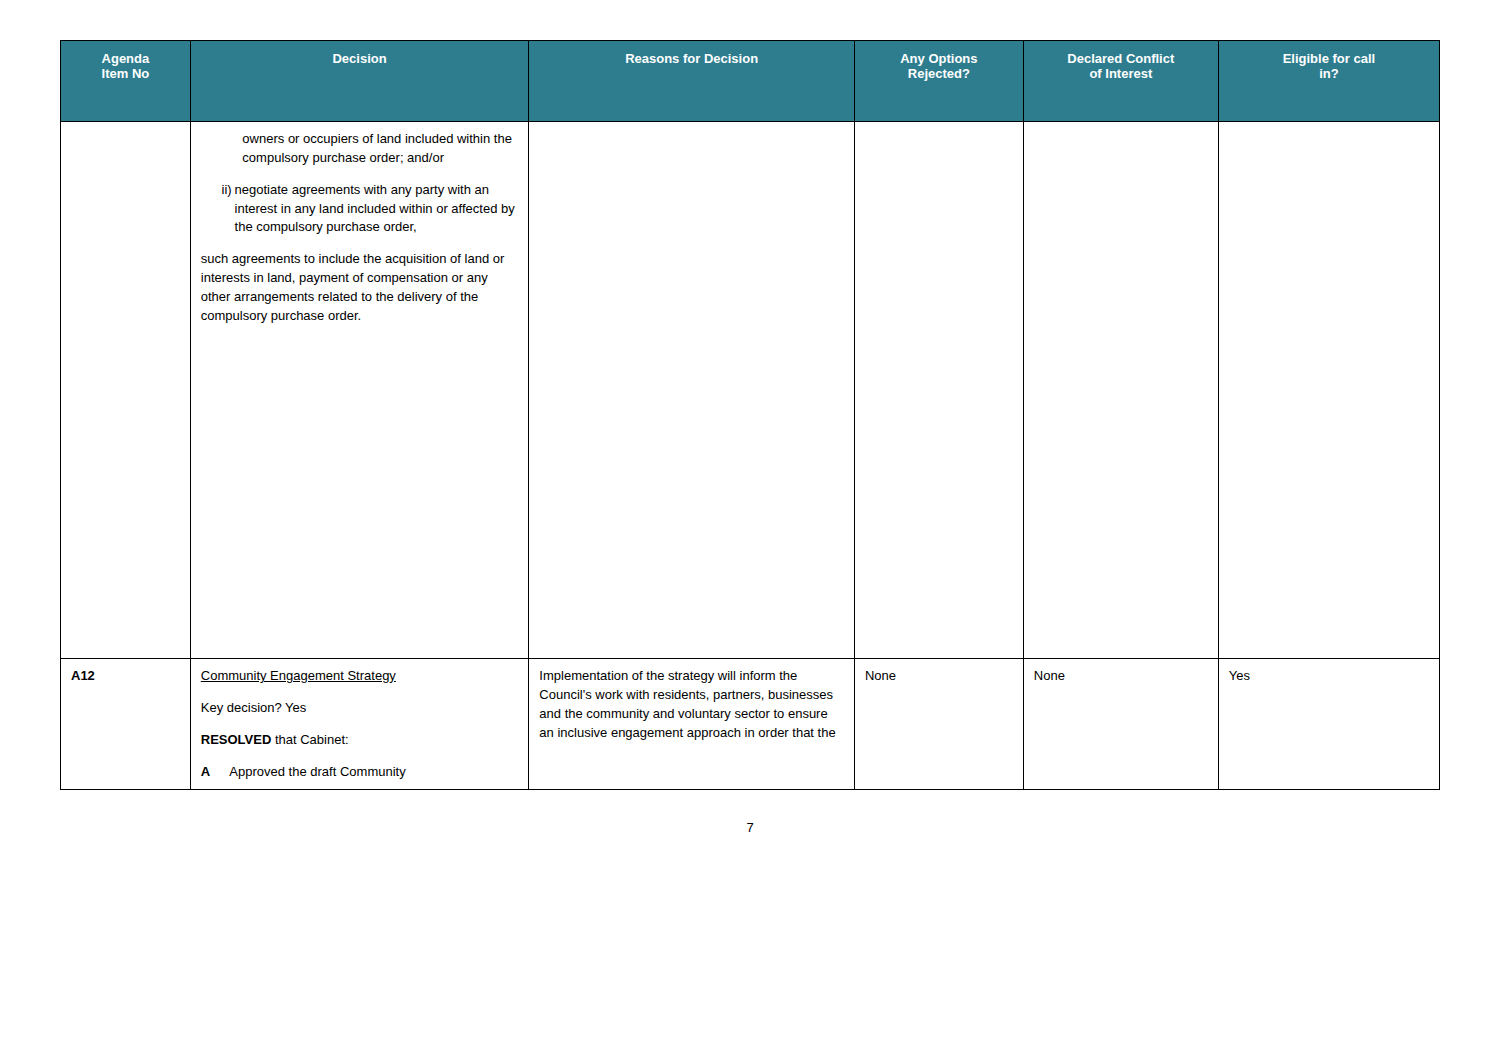| Agenda Item No | Decision | Reasons for Decision | Any Options Rejected? | Declared Conflict of Interest | Eligible for call in? |
| --- | --- | --- | --- | --- | --- |
| | owners or occupiers of land included within the compulsory purchase order; and/or ii) negotiate agreements with any party with an interest in any land included within or affected by the compulsory purchase order, such agreements to include the acquisition of land or interests in land, payment of compensation or any other arrangements related to the delivery of the compulsory purchase order. | | | | |
| A12 | Community Engagement Strategy Key decision? Yes RESOLVED that Cabinet: A Approved the draft Community | Implementation of the strategy will inform the Council's work with residents, partners, businesses and the community and voluntary sector to ensure an inclusive engagement approach in order that the | None | None | Yes |
7